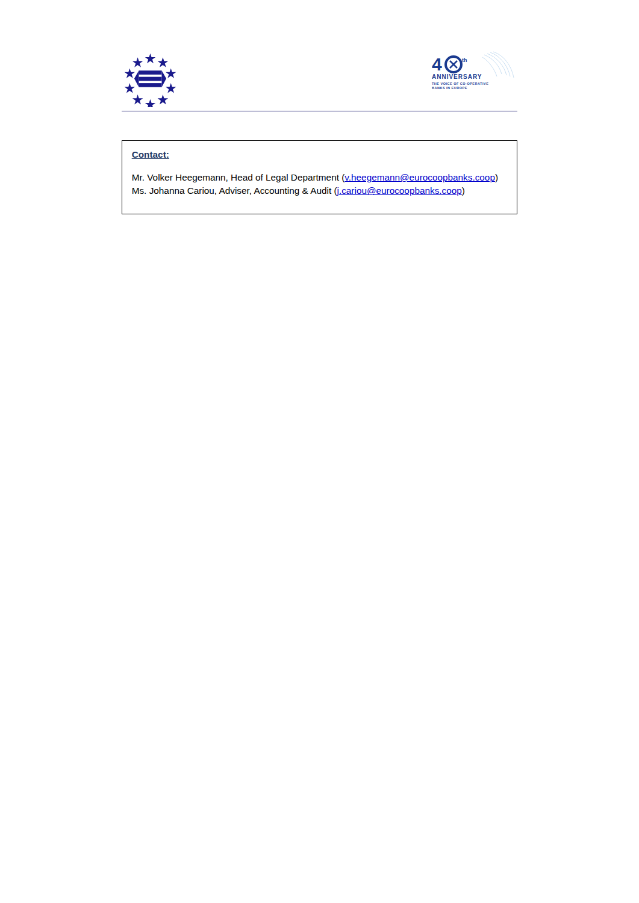4 th ANNIVERSARY THE VOICE OF CO-OPERATIVE BANKS IN EUROPE
Contact:
Mr. Volker Heegemann, Head of Legal Department (v.heegemann@eurocoopbanks.coop)
Ms. Johanna Cariou, Adviser, Accounting & Audit (j.cariou@eurocoopbanks.coop)